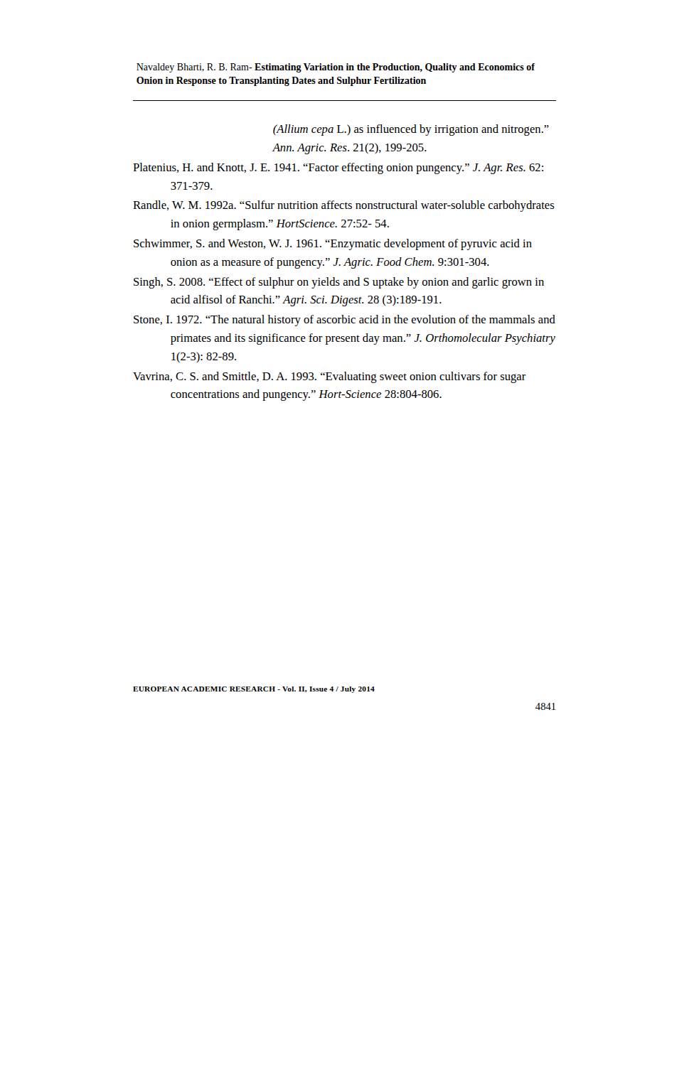Navaldey Bharti, R. B. Ram- Estimating Variation in the Production, Quality and Economics of Onion in Response to Transplanting Dates and Sulphur Fertilization
(Allium cepa L.) as influenced by irrigation and nitrogen.” Ann. Agric. Res. 21(2), 199-205.
Platenius, H. and Knott, J. E. 1941. “Factor effecting onion pungency.” J. Agr. Res. 62: 371-379.
Randle, W. M. 1992a. “Sulfur nutrition affects nonstructural water-soluble carbohydrates in onion germplasm.” HortScience. 27:52- 54.
Schwimmer, S. and Weston, W. J. 1961. “Enzymatic development of pyruvic acid in onion as a measure of pungency.” J. Agric. Food Chem. 9:301-304.
Singh, S. 2008. “Effect of sulphur on yields and S uptake by onion and garlic grown in acid alfisol of Ranchi.” Agri. Sci. Digest. 28 (3):189-191.
Stone, I. 1972. “The natural history of ascorbic acid in the evolution of the mammals and primates and its significance for present day man.” J. Orthomolecular Psychiatry 1(2-3): 82-89.
Vavrina, C. S. and Smittle, D. A. 1993. “Evaluating sweet onion cultivars for sugar concentrations and pungency.” Hort-Science 28:804-806.
EUROPEAN ACADEMIC RESEARCH - Vol. II, Issue 4 / July 2014
4841